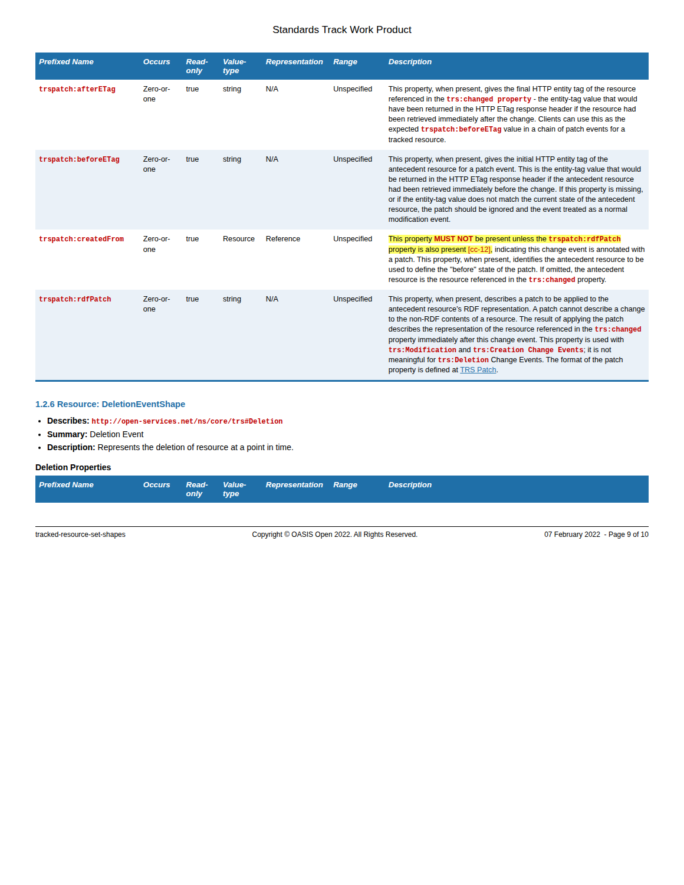Standards Track Work Product
| Prefixed Name | Occurs | Read-only | Value-type | Representation | Range | Description |
| --- | --- | --- | --- | --- | --- | --- |
| trspatch:afterETag | Zero-or-one | true | string | N/A | Unspecified | This property, when present, gives the final HTTP entity tag of the resource referenced in the trs:changed property - the entity-tag value that would have been returned in the HTTP ETag response header if the resource had been retrieved immediately after the change. Clients can use this as the expected trspatch:beforeETag value in a chain of patch events for a tracked resource. |
| trspatch:beforeETag | Zero-or-one | true | string | N/A | Unspecified | This property, when present, gives the initial HTTP entity tag of the antecedent resource for a patch event. This is the entity-tag value that would be returned in the HTTP ETag response header if the antecedent resource had been retrieved immediately before the change. If this property is missing, or if the entity-tag value does not match the current state of the antecedent resource, the patch should be ignored and the event treated as a normal modification event. |
| trspatch:createdFrom | Zero-or-one | true | Resource | Reference | Unspecified | This property MUST NOT be present unless the trspatch:rdfPatch property is also present [cc-12] , indicating this change event is annotated with a patch. This property, when present, identifies the antecedent resource to be used to define the "before" state of the patch. If omitted, the antecedent resource is the resource referenced in the trs:changed property. |
| trspatch:rdfPatch | Zero-or-one | true | string | N/A | Unspecified | This property, when present, describes a patch to be applied to the antecedent resource's RDF representation. A patch cannot describe a change to the non-RDF contents of a resource. The result of applying the patch describes the representation of the resource referenced in the trs:changed property immediately after this change event. This property is used with trs:Modification and trs:Creation Change Events ; it is not meaningful for trs:Deletion Change Events. The format of the patch property is defined at TRS Patch . |
1.2.6 Resource: DeletionEventShape
Describes: http://open-services.net/ns/core/trs#Deletion
Summary: Deletion Event
Description: Represents the deletion of resource at a point in time.
Deletion Properties
| Prefixed Name | Occurs | Read-only | Value-type | Representation | Range | Description |
| --- | --- | --- | --- | --- | --- | --- |
tracked-resource-set-shapes Copyright © OASIS Open 2022. All Rights Reserved. 07 February 2022 - Page 9 of 10